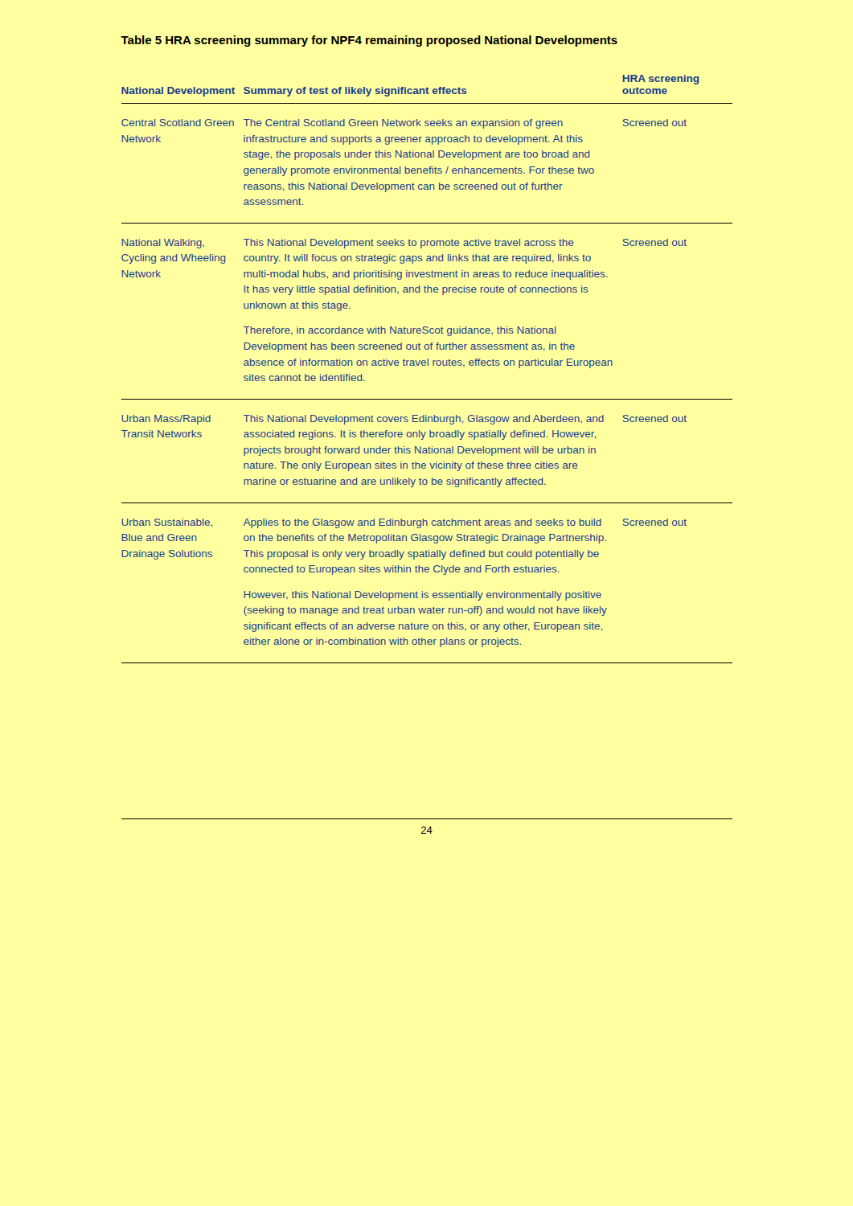Table 5 HRA screening summary for NPF4 remaining proposed National Developments
| National Development | Summary of test of likely significant effects | HRA screening outcome |
| --- | --- | --- |
| Central Scotland Green Network | The Central Scotland Green Network seeks an expansion of green infrastructure and supports a greener approach to development. At this stage, the proposals under this National Development are too broad and generally promote environmental benefits / enhancements. For these two reasons, this National Development can be screened out of further assessment. | Screened out |
| National Walking, Cycling and Wheeling Network | This National Development seeks to promote active travel across the country. It will focus on strategic gaps and links that are required, links to multi-modal hubs, and prioritising investment in areas to reduce inequalities. It has very little spatial definition, and the precise route of connections is unknown at this stage. Therefore, in accordance with NatureScot guidance, this National Development has been screened out of further assessment as, in the absence of information on active travel routes, effects on particular European sites cannot be identified. | Screened out |
| Urban Mass/Rapid Transit Networks | This National Development covers Edinburgh, Glasgow and Aberdeen, and associated regions. It is therefore only broadly spatially defined. However, projects brought forward under this National Development will be urban in nature. The only European sites in the vicinity of these three cities are marine or estuarine and are unlikely to be significantly affected. | Screened out |
| Urban Sustainable, Blue and Green Drainage Solutions | Applies to the Glasgow and Edinburgh catchment areas and seeks to build on the benefits of the Metropolitan Glasgow Strategic Drainage Partnership. This proposal is only very broadly spatially defined but could potentially be connected to European sites within the Clyde and Forth estuaries. However, this National Development is essentially environmentally positive (seeking to manage and treat urban water run-off) and would not have likely significant effects of an adverse nature on this, or any other, European site, either alone or in-combination with other plans or projects. | Screened out |
24